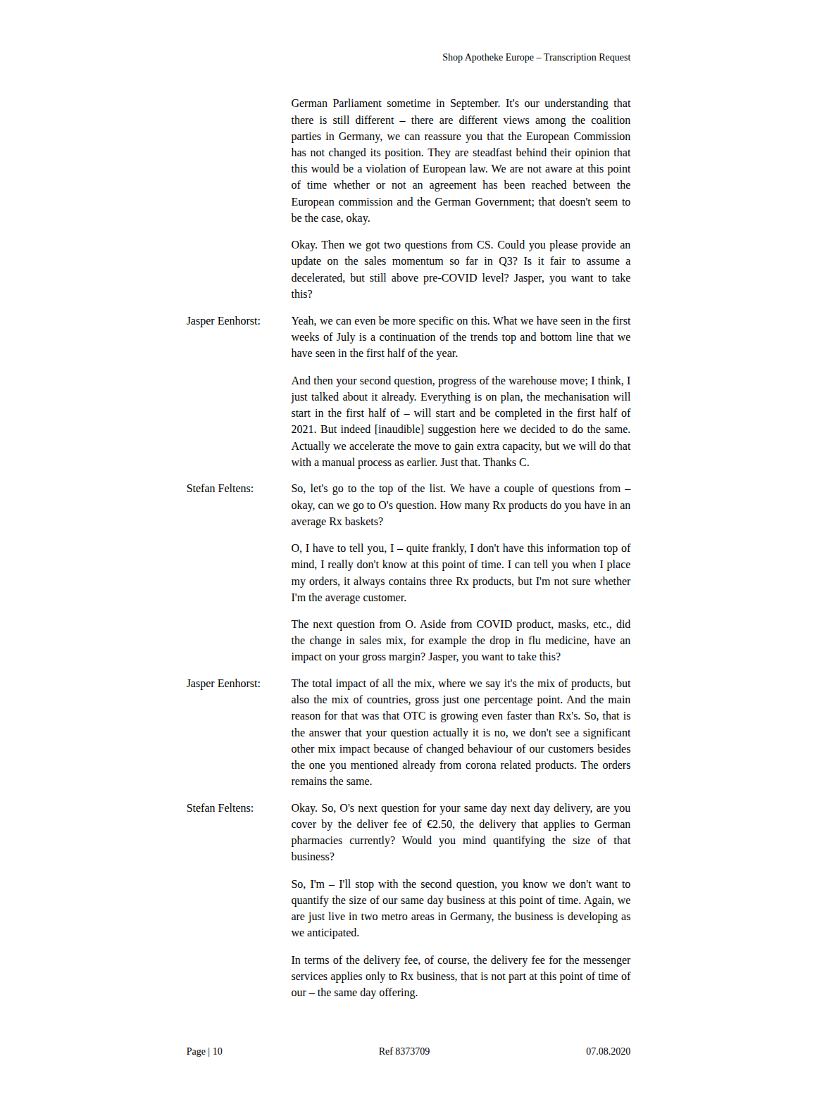Shop Apotheke Europe – Transcription Request
German Parliament sometime in September. It's our understanding that there is still different – there are different views among the coalition parties in Germany, we can reassure you that the European Commission has not changed its position. They are steadfast behind their opinion that this would be a violation of European law. We are not aware at this point of time whether or not an agreement has been reached between the European commission and the German Government; that doesn't seem to be the case, okay.
Okay. Then we got two questions from CS. Could you please provide an update on the sales momentum so far in Q3? Is it fair to assume a decelerated, but still above pre-COVID level? Jasper, you want to take this?
Jasper Eenhorst:
Yeah, we can even be more specific on this. What we have seen in the first weeks of July is a continuation of the trends top and bottom line that we have seen in the first half of the year.
And then your second question, progress of the warehouse move; I think, I just talked about it already. Everything is on plan, the mechanisation will start in the first half of – will start and be completed in the first half of 2021. But indeed [inaudible] suggestion here we decided to do the same. Actually we accelerate the move to gain extra capacity, but we will do that with a manual process as earlier. Just that. Thanks C.
Stefan Feltens:
So, let's go to the top of the list. We have a couple of questions from – okay, can we go to O's question. How many Rx products do you have in an average Rx baskets?
O, I have to tell you, I – quite frankly, I don't have this information top of mind, I really don't know at this point of time. I can tell you when I place my orders, it always contains three Rx products, but I'm not sure whether I'm the average customer.
The next question from O. Aside from COVID product, masks, etc., did the change in sales mix, for example the drop in flu medicine, have an impact on your gross margin? Jasper, you want to take this?
Jasper Eenhorst:
The total impact of all the mix, where we say it's the mix of products, but also the mix of countries, gross just one percentage point. And the main reason for that was that OTC is growing even faster than Rx's. So, that is the answer that your question actually it is no, we don't see a significant other mix impact because of changed behaviour of our customers besides the one you mentioned already from corona related products. The orders remains the same.
Stefan Feltens:
Okay. So, O's next question for your same day next day delivery, are you cover by the deliver fee of €2.50, the delivery that applies to German pharmacies currently? Would you mind quantifying the size of that business?
So, I'm – I'll stop with the second question, you know we don't want to quantify the size of our same day business at this point of time. Again, we are just live in two metro areas in Germany, the business is developing as we anticipated.
In terms of the delivery fee, of course, the delivery fee for the messenger services applies only to Rx business, that is not part at this point of time of our – the same day offering.
Page | 10
Ref 8373709
07.08.2020